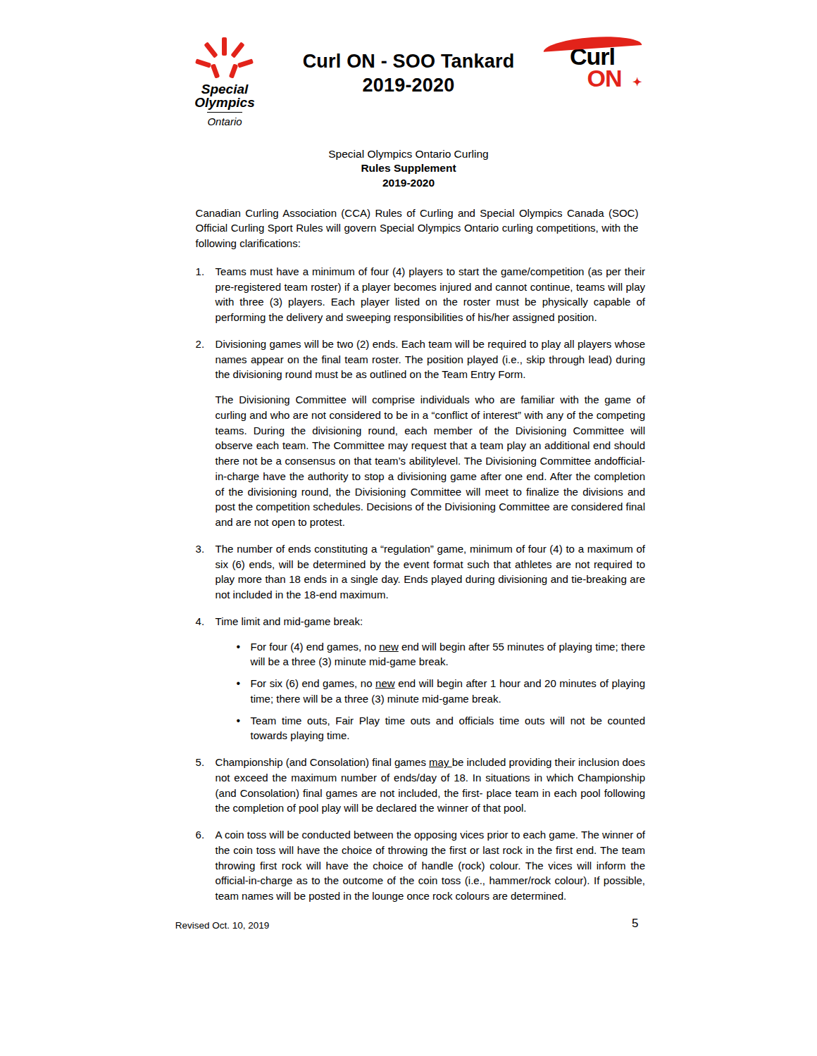SpecialOlympics
Ontario
Curl ON - SOO Tankard
2019-2020
Curl ON✦
Special Olympics Ontario Curling
Rules Supplement
2019-2020
Canadian Curling Association (CCA) Rules of Curling and Special Olympics Canada (SOC) Official Curling Sport Rules will govern Special Olympics Ontario curling competitions, with the following clarifications:
Teams must have a minimum of four (4) players to start the game/competition (as per their pre-registered team roster) if a player becomes injured and cannot continue, teams will play with three (3) players. Each player listed on the roster must be physically capable of performing the delivery and sweeping responsibilities of his/her assigned position.
Divisioning games will be two (2) ends. Each team will be required to play all players whose names appear on the final team roster. The position played (i.e., skip through lead) during the divisioning round must be as outlined on the Team Entry Form.
The Divisioning Committee will comprise individuals who are familiar with the game of curling and who are not considered to be in a “conflict of interest” with any of the competing teams. During the divisioning round, each member of the Divisioning Committee will observe each team. The Committee may request that a team play an additional end should there not be a consensus on that team’s abilitylevel. The Divisioning Committee andofficial-in-charge have the authority to stop a divisioning game after one end. After the completion of the divisioning round, the Divisioning Committee will meet to finalize the divisions and post the competition schedules. Decisions of the Divisioning Committee are considered final and are not open to protest.
The number of ends constituting a “regulation” game, minimum of four (4) to a maximum of six (6) ends, will be determined by the event format such that athletes are not required to play more than 18 ends in a single day. Ends played during divisioning and tie-breaking are not included in the 18-end maximum.
Time limit and mid-game break:
For four (4) end games, no new end will begin after 55 minutes of playing time; there will be a three (3) minute mid-game break.
For six (6) end games, no new end will begin after 1 hour and 20 minutes of playing time; there will be a three (3) minute mid-game break.
Team time outs, Fair Play time outs and officials time outs will not be counted towards playing time.
Championship (and Consolation) final games may be included providing their inclusion does not exceed the maximum number of ends/day of 18. In situations in which Championship (and Consolation) final games are not included, the first- place team in each pool following the completion of pool play will be declared the winner of that pool.
A coin toss will be conducted between the opposing vices prior to each game. The winner of the coin toss will have the choice of throwing the first or last rock in the first end. The team throwing first rock will have the choice of handle (rock) colour. The vices will inform the official-in-charge as to the outcome of the coin toss (i.e., hammer/rock colour). If possible, team names will be posted in the lounge once rock colours are determined.
Revised Oct. 10, 2019
5